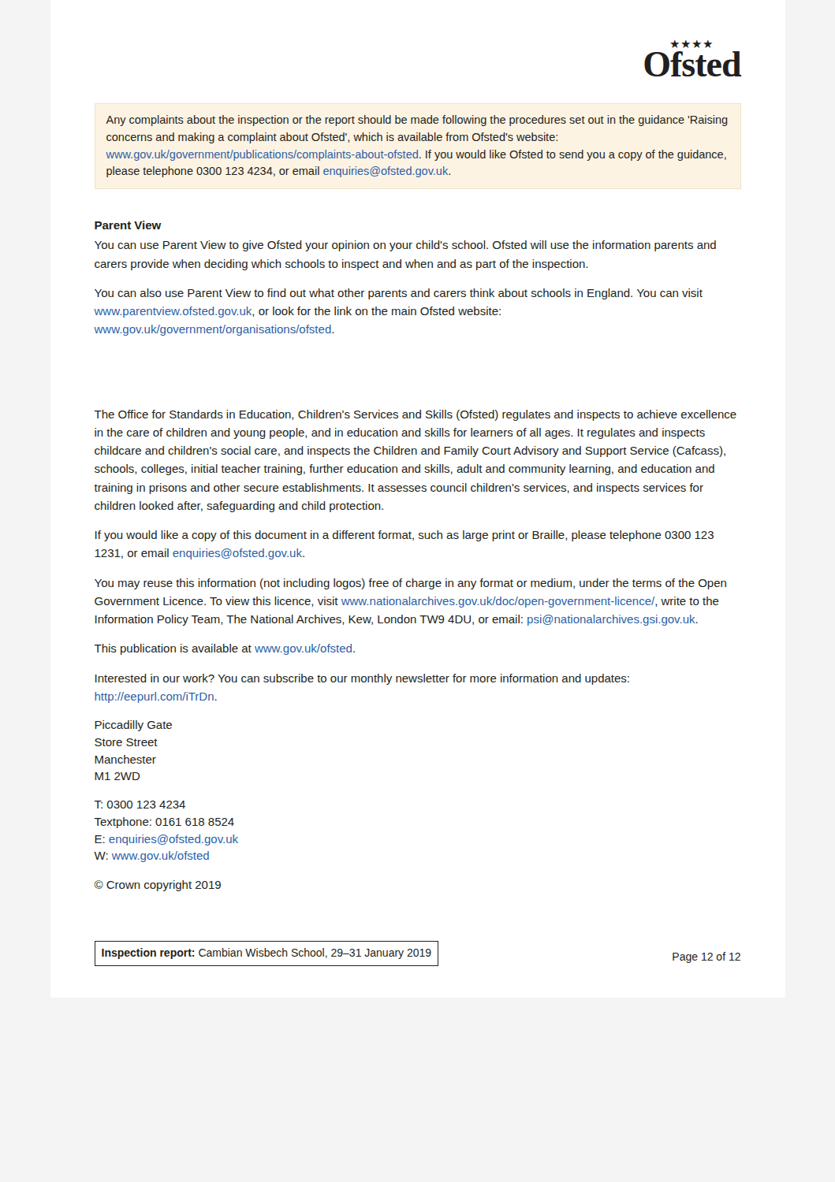★★★★ Ofsted
Any complaints about the inspection or the report should be made following the procedures set out in the guidance 'Raising concerns and making a complaint about Ofsted', which is available from Ofsted's website: www.gov.uk/government/publications/complaints-about-ofsted. If you would like Ofsted to send you a copy of the guidance, please telephone 0300 123 4234, or email enquiries@ofsted.gov.uk.
Parent View
You can use Parent View to give Ofsted your opinion on your child's school. Ofsted will use the information parents and carers provide when deciding which schools to inspect and when and as part of the inspection.
You can also use Parent View to find out what other parents and carers think about schools in England. You can visit www.parentview.ofsted.gov.uk, or look for the link on the main Ofsted website: www.gov.uk/government/organisations/ofsted.
The Office for Standards in Education, Children's Services and Skills (Ofsted) regulates and inspects to achieve excellence in the care of children and young people, and in education and skills for learners of all ages. It regulates and inspects childcare and children's social care, and inspects the Children and Family Court Advisory and Support Service (Cafcass), schools, colleges, initial teacher training, further education and skills, adult and community learning, and education and training in prisons and other secure establishments. It assesses council children's services, and inspects services for children looked after, safeguarding and child protection.
If you would like a copy of this document in a different format, such as large print or Braille, please telephone 0300 123 1231, or email enquiries@ofsted.gov.uk.
You may reuse this information (not including logos) free of charge in any format or medium, under the terms of the Open Government Licence. To view this licence, visit www.nationalarchives.gov.uk/doc/open-government-licence/, write to the Information Policy Team, The National Archives, Kew, London TW9 4DU, or email: psi@nationalarchives.gsi.gov.uk.
This publication is available at www.gov.uk/ofsted.
Interested in our work? You can subscribe to our monthly newsletter for more information and updates: http://eepurl.com/iTrDn.
Piccadilly Gate
Store Street
Manchester
M1 2WD
T: 0300 123 4234
Textphone: 0161 618 8524
E: enquiries@ofsted.gov.uk
W: www.gov.uk/ofsted
© Crown copyright 2019
Inspection report: Cambian Wisbech School, 29–31 January 2019
Page 12 of 12